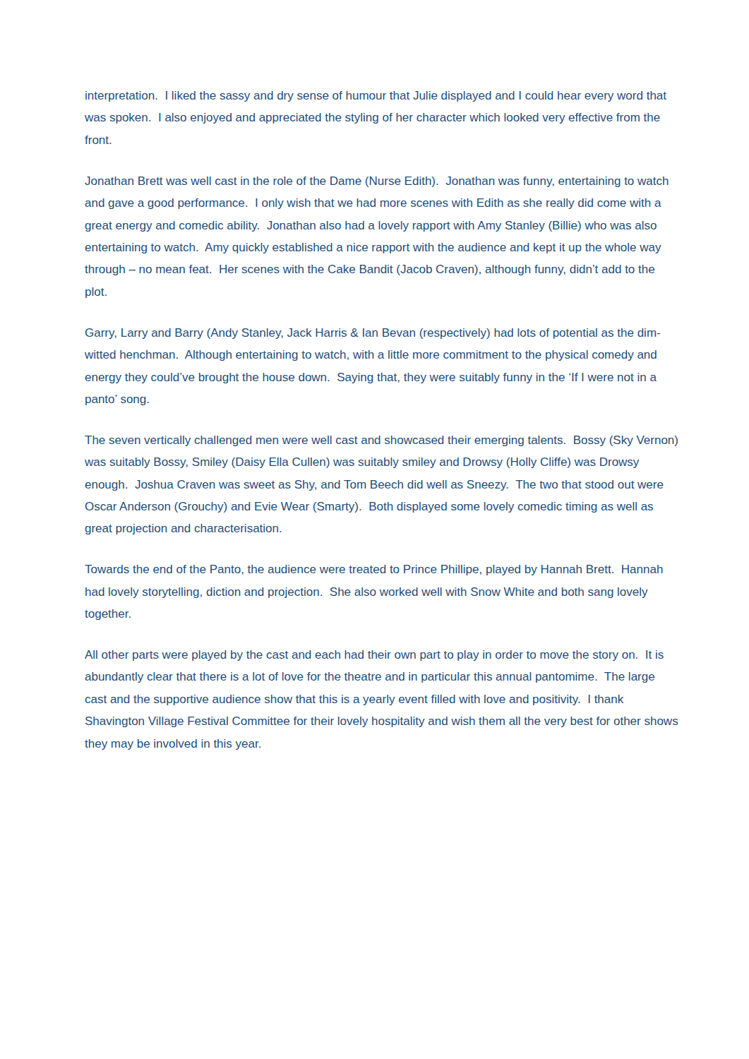interpretation. I liked the sassy and dry sense of humour that Julie displayed and I could hear every word that was spoken. I also enjoyed and appreciated the styling of her character which looked very effective from the front.
Jonathan Brett was well cast in the role of the Dame (Nurse Edith). Jonathan was funny, entertaining to watch and gave a good performance. I only wish that we had more scenes with Edith as she really did come with a great energy and comedic ability. Jonathan also had a lovely rapport with Amy Stanley (Billie) who was also entertaining to watch. Amy quickly established a nice rapport with the audience and kept it up the whole way through – no mean feat. Her scenes with the Cake Bandit (Jacob Craven), although funny, didn’t add to the plot.
Garry, Larry and Barry (Andy Stanley, Jack Harris & Ian Bevan (respectively) had lots of potential as the dim-witted henchman. Although entertaining to watch, with a little more commitment to the physical comedy and energy they could’ve brought the house down. Saying that, they were suitably funny in the ‘If I were not in a panto’ song.
The seven vertically challenged men were well cast and showcased their emerging talents. Bossy (Sky Vernon) was suitably Bossy, Smiley (Daisy Ella Cullen) was suitably smiley and Drowsy (Holly Cliffe) was Drowsy enough. Joshua Craven was sweet as Shy, and Tom Beech did well as Sneezy. The two that stood out were Oscar Anderson (Grouchy) and Evie Wear (Smarty). Both displayed some lovely comedic timing as well as great projection and characterisation.
Towards the end of the Panto, the audience were treated to Prince Phillipe, played by Hannah Brett. Hannah had lovely storytelling, diction and projection. She also worked well with Snow White and both sang lovely together.
All other parts were played by the cast and each had their own part to play in order to move the story on. It is abundantly clear that there is a lot of love for the theatre and in particular this annual pantomime. The large cast and the supportive audience show that this is a yearly event filled with love and positivity. I thank Shavington Village Festival Committee for their lovely hospitality and wish them all the very best for other shows they may be involved in this year.